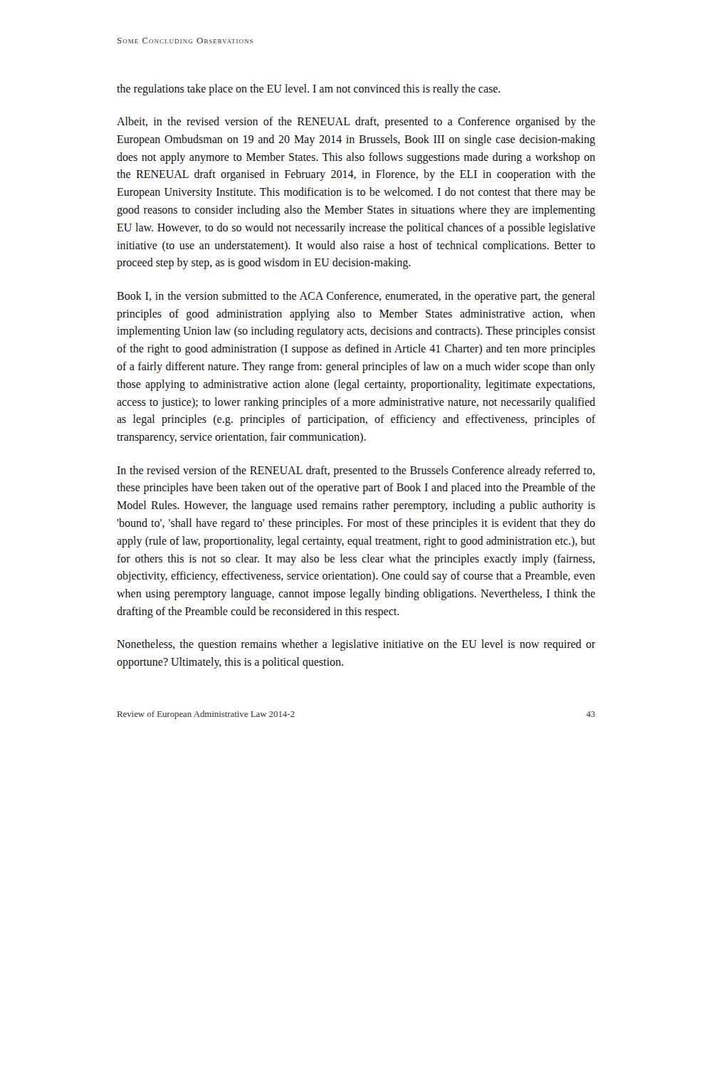Some Concluding Observations
the regulations take place on the EU level. I am not convinced this is really the case.
Albeit, in the revised version of the RENEUAL draft, presented to a Conference organised by the European Ombudsman on 19 and 20 May 2014 in Brussels, Book III on single case decision-making does not apply anymore to Member States. This also follows suggestions made during a workshop on the RENEUAL draft organised in February 2014, in Florence, by the ELI in cooperation with the European University Institute. This modification is to be welcomed. I do not contest that there may be good reasons to consider including also the Member States in situations where they are implementing EU law. However, to do so would not necessarily increase the political chances of a possible legislative initiative (to use an understatement). It would also raise a host of technical complications. Better to proceed step by step, as is good wisdom in EU decision-making.
Book I, in the version submitted to the ACA Conference, enumerated, in the operative part, the general principles of good administration applying also to Member States administrative action, when implementing Union law (so including regulatory acts, decisions and contracts). These principles consist of the right to good administration (I suppose as defined in Article 41 Charter) and ten more principles of a fairly different nature. They range from: general principles of law on a much wider scope than only those applying to administrative action alone (legal certainty, proportionality, legitimate expectations, access to justice); to lower ranking principles of a more administrative nature, not necessarily qualified as legal principles (e.g. principles of participation, of efficiency and effectiveness, principles of transparency, service orientation, fair communication).
In the revised version of the RENEUAL draft, presented to the Brussels Conference already referred to, these principles have been taken out of the operative part of Book I and placed into the Preamble of the Model Rules. However, the language used remains rather peremptory, including a public authority is 'bound to', 'shall have regard to' these principles. For most of these principles it is evident that they do apply (rule of law, proportionality, legal certainty, equal treatment, right to good administration etc.), but for others this is not so clear. It may also be less clear what the principles exactly imply (fairness, objectivity, efficiency, effectiveness, service orientation). One could say of course that a Preamble, even when using peremptory language, cannot impose legally binding obligations. Nevertheless, I think the drafting of the Preamble could be reconsidered in this respect.
Nonetheless, the question remains whether a legislative initiative on the EU level is now required or opportune? Ultimately, this is a political question.
Review of European Administrative Law 2014-2 43